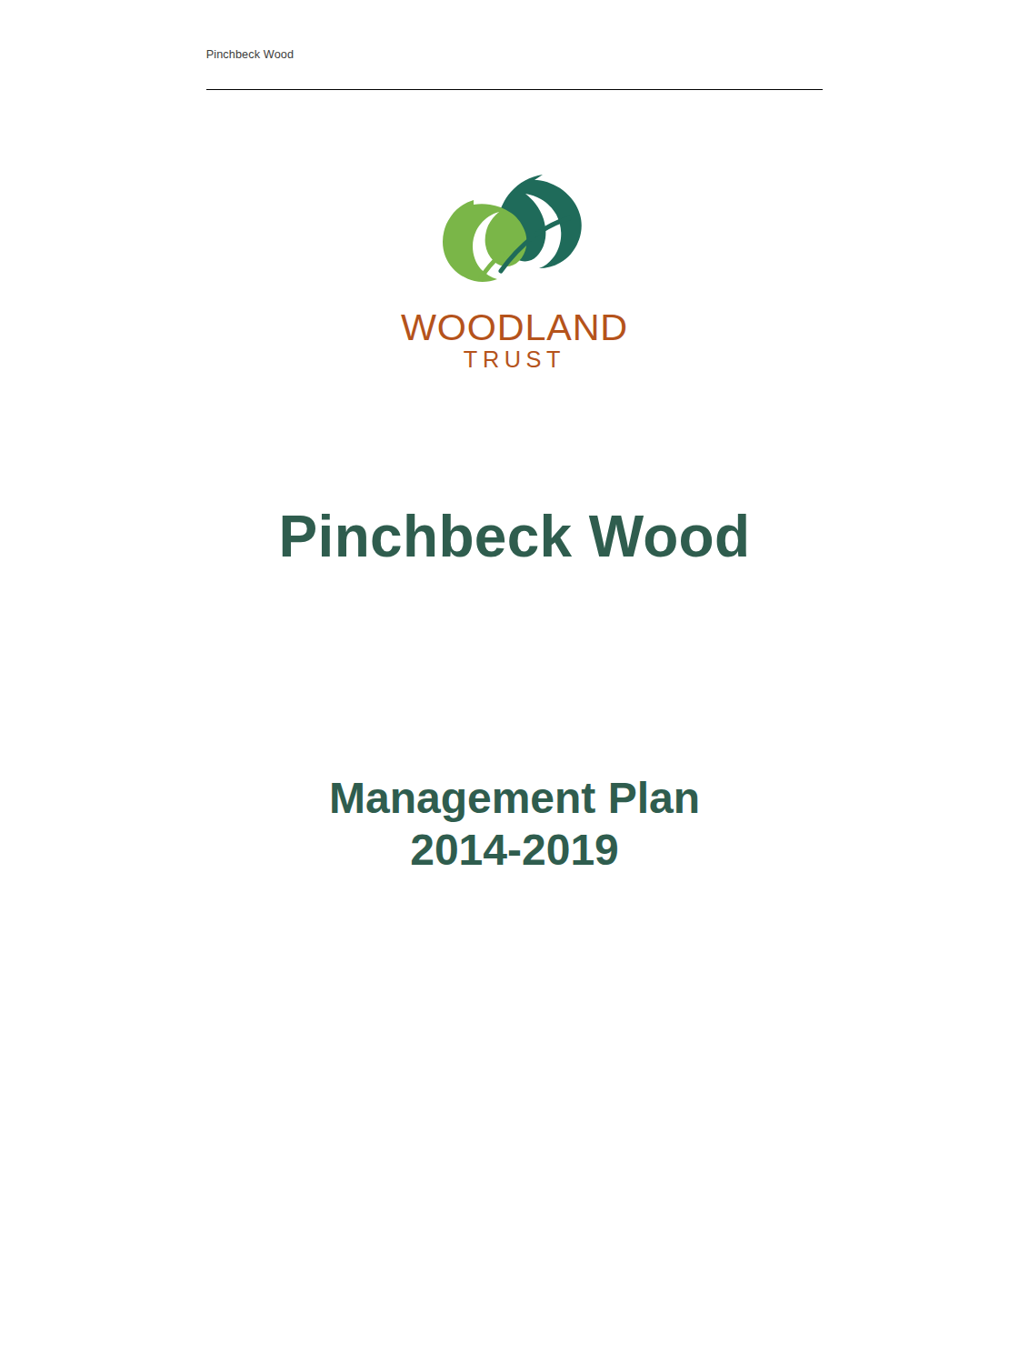Pinchbeck Wood
WOODLAND TRUST
Pinchbeck Wood
Management Plan 2014-2019